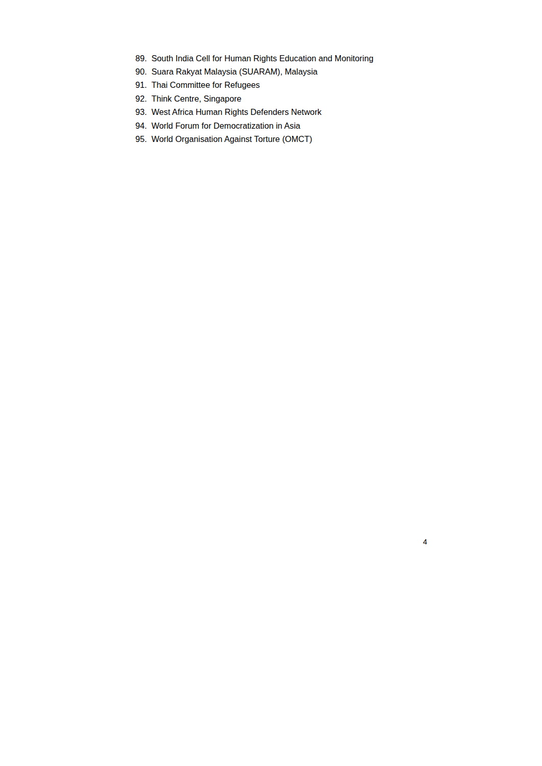89. South India Cell for Human Rights Education and Monitoring
90. Suara Rakyat Malaysia (SUARAM), Malaysia
91. Thai Committee for Refugees
92. Think Centre, Singapore
93. West Africa Human Rights Defenders Network
94. World Forum for Democratization in Asia
95. World Organisation Against Torture (OMCT)
4